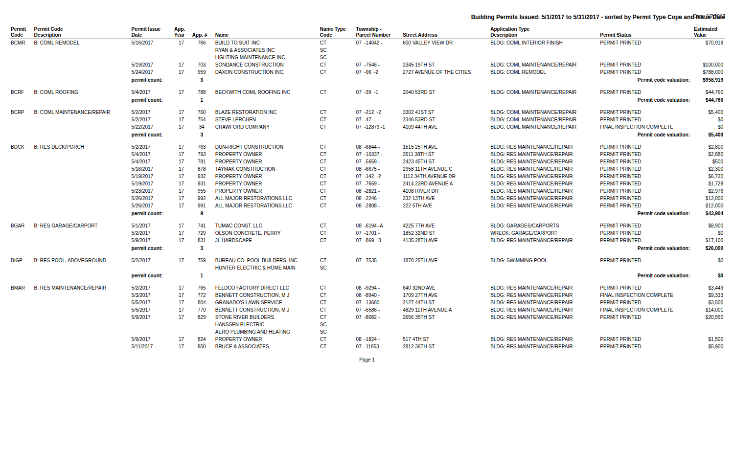Date: 6/7/2017
Building Permits Issued: 5/1/2017 to 5/31/2017 - sorted by Permit Type Cope and Issue Date
| Permit Code | Permit Code Description | Permit Issue Date | App. Year | App. # | Name | Name Type Code | Township - Parcel Number | Street Address | Application Type Description | Permit Status | Estimated Value |
| --- | --- | --- | --- | --- | --- | --- | --- | --- | --- | --- | --- |
| BCMR | B: COML REMODEL | 5/16/2017 | 17 | 766 | BUILD TO SUIT INC | CT | 07 -14042 - | 600 VALLEY VIEW DR | BLDG: COML INTERIOR FINISH | PERMIT PRINTED | $70,919 |
| | | | | | RYAN & ASSOCIATES INC | SC | | | | | |
| | | | | | LIGHTING MAINTENANCE INC | SC | | | | | |
| | | 5/19/2017 | 17 | 703 | SONDANCE CONSTRUCTION | CT | 07 -7546 - | 2345 19TH ST | BLDG: COML MAINTENANCE/REPAIR | PERMIT PRINTED | $100,000 |
| | | 5/24/2017 | 17 | 959 | DAXON CONSTRUCTION INC. | CT | 07 -96 -2 | 2727 AVENUE OF THE CITIES | BLDG: COML REMODEL | PERMIT PRINTED | $788,000 |
| | | permit count: | | 3 | | | | | Permit code valuation: | $958,919 |
| BCRF | B: COML ROOFING | 5/4/2017 | 17 | 788 | BECKWITH COML ROOFING INC | CT | 07 -39 -1 | 2040 53RD ST | BLDG: COML MAINTENANCE/REPAIR | PERMIT PRINTED | $44,760 |
| | | permit count: | | 1 | | | | | Permit code valuation: | $44,760 |
| BCRP | B: COML MAINTENANCE/REPAIR | 5/2/2017 | 17 | 760 | BLAZE RESTORATION INC | CT | 07 -212 -2 | 3302 41ST ST | BLDG: COML MAINTENANCE/REPAIR | PERMIT PRINTED | $5,400 |
| | | 5/2/2017 | 17 | 754 | STEVE LERCHEN | CT | 07 -47 - | 2346 53RD ST | BLDG: COML MAINTENANCE/REPAIR | PERMIT PRINTED | $0 |
| | | 5/22/2017 | 17 | 34 | CRAWFORD COMPANY | CT | 07 -12879 -1 | 4109 44TH AVE | BLDG: COML MAINTENANCE/REPAIR | FINAL INSPECTION COMPLETE | $0 |
| | | permit count: | | 3 | | | | | Permit code valuation: | $5,400 |
| BDCK | B: RES DECK/PORCH | 5/2/2017 | 17 | 763 | DUN-RIGHT CONSTRUCTION | CT | 08 -6844 - | 1515 25TH AVE | BLDG: RES MAINTENANCE/REPAIR | PERMIT PRINTED | $2,800 |
| | | 5/4/2017 | 17 | 793 | PROPERTY OWNER | CT | 07 -10337 - | 3511 38TH ST | BLDG: RES MAINTENANCE/REPAIR | PERMIT PRINTED | $2,880 |
| | | 5/4/2017 | 17 | 781 | PROPERTY OWNER | CT | 07 -5659 - | 2423 45TH ST | BLDG: RES MAINTENANCE/REPAIR | PERMIT PRINTED | $500 |
| | | 5/16/2017 | 17 | 878 | TAYMAK CONSTRUCTION | CT | 08 -6675 - | 2958 11TH AVENUE C | BLDG: RES MAINTENANCE/REPAIR | PERMIT PRINTED | $2,300 |
| | | 5/19/2017 | 17 | 932 | PROPERTY OWNER | CT | 07 -142 -2 | 1112 34TH AVENUE DR | BLDG: RES MAINTENANCE/REPAIR | PERMIT PRINTED | $6,720 |
| | | 5/19/2017 | 17 | 931 | PROPERTY OWNER | CT | 07 -7659 - | 2414 23RD AVENUE A | BLDG: RES MAINTENANCE/REPAIR | PERMIT PRINTED | $1,728 |
| | | 5/23/2017 | 17 | 955 | PROPERTY OWNER | CT | 08 -2821 - | 4108 RIVER DR | BLDG: RES MAINTENANCE/REPAIR | PERMIT PRINTED | $2,976 |
| | | 5/26/2017 | 17 | 992 | ALL MAJOR RESTORATIONS LLC | CT | 08 -2246 - | 232 13TH AVE | BLDG: RES MAINTENANCE/REPAIR | PERMIT PRINTED | $12,000 |
| | | 5/26/2017 | 17 | 991 | ALL MAJOR RESTORATIONS LLC | CT | 08 -2808 - | 222 5TH AVE | BLDG: RES MAINTENANCE/REPAIR | PERMIT PRINTED | $12,000 |
| | | permit count: | | 9 | | | | | Permit code valuation: | $43,904 |
| BGAR | B: RES GARAGE/CARPORT | 5/1/2017 | 17 | 741 | TUMAC CONST. LLC | CT | 08 -6194 -A | 4225 7TH AVE | BLDG: GARAGES/CARPORTS | PERMIT PRINTED | $8,900 |
| | | 5/2/2017 | 17 | 729 | OLSON CONCRETE, PERRY | CT | 07 -1701 - | 1852 32ND ST | WRECK: GARAGE/CARPORT | PERMIT PRINTED | $0 |
| | | 5/9/2017 | 17 | 831 | JL HARDSCAPE | CT | 07 -869 -3 | 4135 28TH AVE | BLDG: RES MAINTENANCE/REPAIR | PERMIT PRINTED | $17,100 |
| | | permit count: | | 3 | | | | | Permit code valuation: | $26,000 |
| BIGP | B: RES POOL, ABOVEGROUND | 5/2/2017 | 17 | 759 | BUREAU CO. POOL BUILDERS, INC | CT | 07 -7535 - | 1870 25TH AVE | BLDG: SWIMMING POOL | PERMIT PRINTED | $0 |
| | | | | | HUNTER ELECTRIC & HOME MAIN | SC | | | | | |
| | | permit count: | | 1 | | | | | Permit code valuation: | $0 |
| BMAR | B: RES MAINTENANCE/REPAIR | 5/2/2017 | 17 | 765 | FELDCO FACTORY DIRECT LLC | CT | 08 -9294 - | 640 32ND AVE | BLDG: RES MAINTENANCE/REPAIR | PERMIT PRINTED | $3,449 |
| | | 5/3/2017 | 17 | 772 | BENNETT CONSTRUCTION, M J | CT | 08 -8940 - | 1709 27TH AVE | BLDG: RES MAINTENANCE/REPAIR | FINAL INSPECTION COMPLETE | $9,333 |
| | | 5/5/2017 | 17 | 804 | GRANADO'S LAWN SERVICE | CT | 07 -13680 - | 2127 44TH ST | BLDG: RES MAINTENANCE/REPAIR | PERMIT PRINTED | $3,500 |
| | | 5/5/2017 | 17 | 770 | BENNETT CONSTRUCTION, M J | CT | 07 -5586 - | 4829 11TH AVENUE A | BLDG: RES MAINTENANCE/REPAIR | FINAL INSPECTION COMPLETE | $14,001 |
| | | 5/9/2017 | 17 | 829 | STONE RIVER BUILDERS | CT | 07 -8082 - | 2656 35TH ST | BLDG: RES MAINTENANCE/REPAIR | PERMIT PRINTED | $20,550 |
| | | | | | HANSSEN ELECTRIC | SC | | | | | |
| | | | | | AERO PLUMBING AND HEATING | SC | | | | | |
| | | 5/9/2017 | 17 | 824 | PROPERTY OWNER | CT | 08 -1824 - | 517 4TH ST | BLDG: RES MAINTENANCE/REPAIR | PERMIT PRINTED | $1,500 |
| | | 5/11/2017 | 17 | 850 | BRUCE & ASSOCIATES | CT | 07 -11853 - | 2812 36TH ST | BLDG: RES MAINTENANCE/REPAIR | PERMIT PRINTED | $5,900 |
Page 1